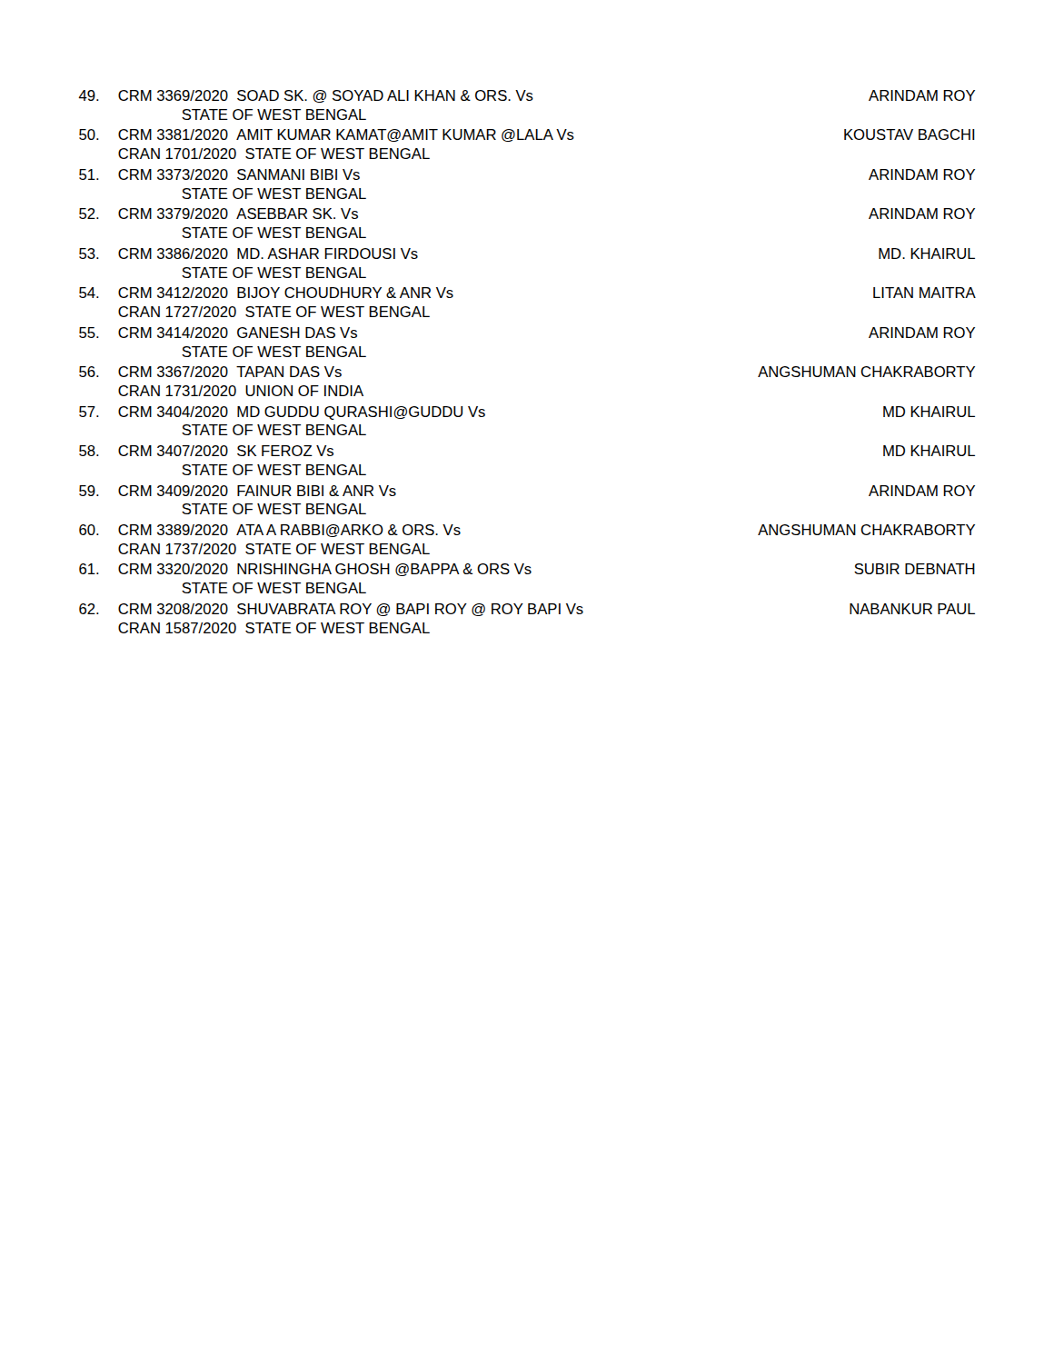| 49. | CRM 3369/2020 SOAD SK. @ SOYAD ALI KHAN & ORS. Vs | ARINDAM ROY |
| | STATE OF WEST BENGAL | |
| 50. | CRM 3381/2020 AMIT KUMAR KAMAT@AMIT KUMAR @LALA Vs | KOUSTAV BAGCHI |
| | CRAN 1701/2020 STATE OF WEST BENGAL | |
| 51. | CRM 3373/2020 SANMANI BIBI Vs | ARINDAM ROY |
| | STATE OF WEST BENGAL | |
| 52. | CRM 3379/2020 ASEBBAR SK. Vs | ARINDAM ROY |
| | STATE OF WEST BENGAL | |
| 53. | CRM 3386/2020 MD. ASHAR FIRDOUSI Vs | MD. KHAIRUL |
| | STATE OF WEST BENGAL | |
| 54. | CRM 3412/2020 BIJOY CHOUDHURY & ANR Vs | LITAN MAITRA |
| | CRAN 1727/2020 STATE OF WEST BENGAL | |
| 55. | CRM 3414/2020 GANESH DAS Vs | ARINDAM ROY |
| | STATE OF WEST BENGAL | |
| 56. | CRM 3367/2020 TAPAN DAS Vs | ANGSHUMAN CHAKRABORTY |
| | CRAN 1731/2020 UNION OF INDIA | |
| 57. | CRM 3404/2020 MD GUDDU QURASHI@GUDDU Vs | MD KHAIRUL |
| | STATE OF WEST BENGAL | |
| 58. | CRM 3407/2020 SK FEROZ Vs | MD KHAIRUL |
| | STATE OF WEST BENGAL | |
| 59. | CRM 3409/2020 FAINUR BIBI & ANR Vs | ARINDAM ROY |
| | STATE OF WEST BENGAL | |
| 60. | CRM 3389/2020 ATA A RABBI@ARKO & ORS. Vs | ANGSHUMAN CHAKRABORTY |
| | CRAN 1737/2020 STATE OF WEST BENGAL | |
| 61. | CRM 3320/2020 NRISHINGHA GHOSH @BAPPA & ORS Vs | SUBIR DEBNATH |
| | STATE OF WEST BENGAL | |
| 62. | CRM 3208/2020 SHUVABRATA ROY @ BAPI ROY @ ROY BAPI Vs | NABANKUR PAUL |
| | CRAN 1587/2020 STATE OF WEST BENGAL | |